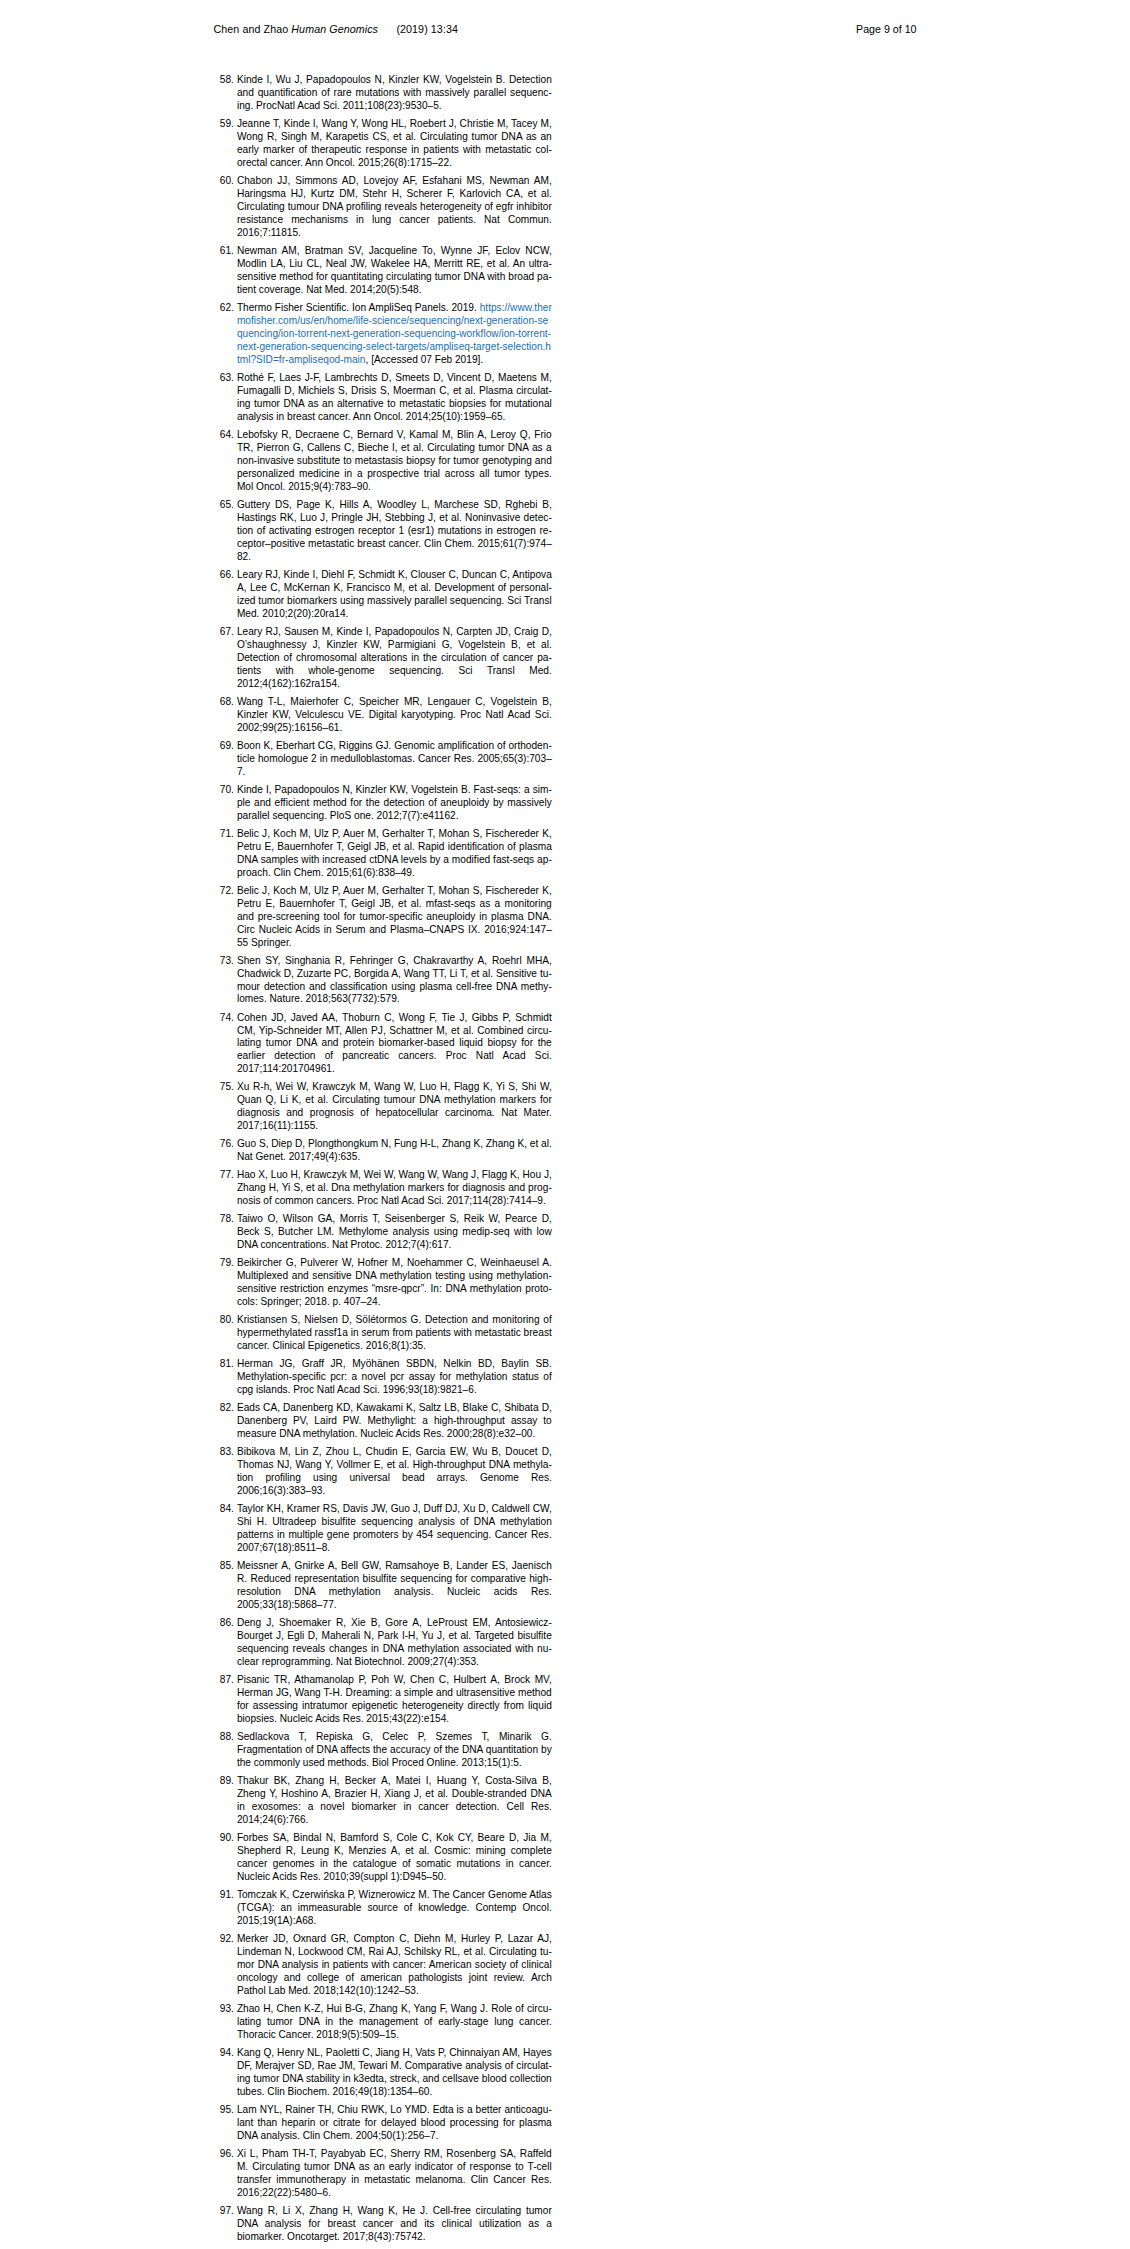Chen and Zhao Human Genomics (2019) 13:34
Page 9 of 10
Kinde I, Wu J, Papadopoulos N, Kinzler KW, Vogelstein B. Detection and quantification of rare mutations with massively parallel sequencing. ProcNatl Acad Sci. 2011;108(23):9530–5.
Jeanne T, Kinde I, Wang Y, Wong HL, Roebert J, Christie M, Tacey M, Wong R, Singh M, Karapetis CS, et al. Circulating tumor DNA as an early marker of therapeutic response in patients with metastatic colorectal cancer. Ann Oncol. 2015;26(8):1715–22.
Chabon JJ, Simmons AD, Lovejoy AF, Esfahani MS, Newman AM, Haringsma HJ, Kurtz DM, Stehr H, Scherer F, Karlovich CA, et al. Circulating tumour DNA profiling reveals heterogeneity of egfr inhibitor resistance mechanisms in lung cancer patients. Nat Commun. 2016;7:11815.
Newman AM, Bratman SV, Jacqueline To, Wynne JF, Eclov NCW, Modlin LA, Liu CL, Neal JW, Wakelee HA, Merritt RE, et al. An ultrasensitive method for quantitating circulating tumor DNA with broad patient coverage. Nat Med. 2014;20(5):548.
Thermo Fisher Scientific. Ion AmpliSeq Panels. 2019. https://www.thermofisher.com/us/en/home/life-science/sequencing/next-generation-sequencing/ion-torrent-next-generation-sequencing-workflow/ion-torrent-next-generation-sequencing-select-targets/ampliseq-target-selection.html?SID=fr-ampliseqod-main, [Accessed 07 Feb 2019].
Rothé F, Laes J-F, Lambrechts D, Smeets D, Vincent D, Maetens M, Fumagalli D, Michiels S, Drisis S, Moerman C, et al. Plasma circulating tumor DNA as an alternative to metastatic biopsies for mutational analysis in breast cancer. Ann Oncol. 2014;25(10):1959–65.
Lebofsky R, Decraene C, Bernard V, Kamal M, Blin A, Leroy Q, Frio TR, Pierron G, Callens C, Bieche I, et al. Circulating tumor DNA as a non-invasive substitute to metastasis biopsy for tumor genotyping and personalized medicine in a prospective trial across all tumor types. Mol Oncol. 2015;9(4):783–90.
Guttery DS, Page K, Hills A, Woodley L, Marchese SD, Rghebi B, Hastings RK, Luo J, Pringle JH, Stebbing J, et al. Noninvasive detection of activating estrogen receptor 1 (esr1) mutations in estrogen receptor–positive metastatic breast cancer. Clin Chem. 2015;61(7):974–82.
Leary RJ, Kinde I, Diehl F, Schmidt K, Clouser C, Duncan C, Antipova A, Lee C, McKernan K, Francisco M, et al. Development of personalized tumor biomarkers using massively parallel sequencing. Sci Transl Med. 2010;2(20):20ra14.
Leary RJ, Sausen M, Kinde I, Papadopoulos N, Carpten JD, Craig D, O’shaughnessy J, Kinzler KW, Parmigiani G, Vogelstein B, et al. Detection of chromosomal alterations in the circulation of cancer patients with whole-genome sequencing. Sci Transl Med. 2012;4(162):162ra154.
Wang T-L, Maierhofer C, Speicher MR, Lengauer C, Vogelstein B, Kinzler KW, Velculescu VE. Digital karyotyping. Proc Natl Acad Sci. 2002;99(25):16156–61.
Boon K, Eberhart CG, Riggins GJ. Genomic amplification of orthodenticle homologue 2 in medulloblastomas. Cancer Res. 2005;65(3):703–7.
Kinde I, Papadopoulos N, Kinzler KW, Vogelstein B. Fast-seqs: a simple and efficient method for the detection of aneuploidy by massively parallel sequencing. PloS one. 2012;7(7):e41162.
Belic J, Koch M, Ulz P, Auer M, Gerhalter T, Mohan S, Fischereder K, Petru E, Bauernhofer T, Geigl JB, et al. Rapid identification of plasma DNA samples with increased ctDNA levels by a modified fast-seqs approach. Clin Chem. 2015;61(6):838–49.
Belic J, Koch M, Ulz P, Auer M, Gerhalter T, Mohan S, Fischereder K, Petru E, Bauernhofer T, Geigl JB, et al. mfast-seqs as a monitoring and pre-screening tool for tumor-specific aneuploidy in plasma DNA. Circ Nucleic Acids in Serum and Plasma–CNAPS IX. 2016;924:147–55 Springer.
Shen SY, Singhania R, Fehringer G, Chakravarthy A, Roehrl MHA, Chadwick D, Zuzarte PC, Borgida A, Wang TT, Li T, et al. Sensitive tumour detection and classification using plasma cell-free DNA methylomes. Nature. 2018;563(7732):579.
Cohen JD, Javed AA, Thoburn C, Wong F, Tie J, Gibbs P, Schmidt CM, Yip-Schneider MT, Allen PJ, Schattner M, et al. Combined circulating tumor DNA and protein biomarker-based liquid biopsy for the earlier detection of pancreatic cancers. Proc Natl Acad Sci. 2017;114:201704961.
Xu R-h, Wei W, Krawczyk M, Wang W, Luo H, Flagg K, Yi S, Shi W, Quan Q, Li K, et al. Circulating tumour DNA methylation markers for diagnosis and prognosis of hepatocellular carcinoma. Nat Mater. 2017;16(11):1155.
Guo S, Diep D, Plongthongkum N, Fung H-L, Zhang K, Zhang K, et al. Nat Genet. 2017;49(4):635.
Hao X, Luo H, Krawczyk M, Wei W, Wang W, Wang J, Flagg K, Hou J, Zhang H, Yi S, et al. Dna methylation markers for diagnosis and prognosis of common cancers. Proc Natl Acad Sci. 2017;114(28):7414–9.
Taiwo O, Wilson GA, Morris T, Seisenberger S, Reik W, Pearce D, Beck S, Butcher LM. Methylome analysis using medip-seq with low DNA concentrations. Nat Protoc. 2012;7(4):617.
Beikircher G, Pulverer W, Hofner M, Noehammer C, Weinhaeusel A. Multiplexed and sensitive DNA methylation testing using methylation-sensitive restriction enzymes “msre-qpcr”. In: DNA methylation protocols: Springer; 2018. p. 407–24.
Kristiansen S, Nielsen D, Sölétormos G. Detection and monitoring of hypermethylated rassf1a in serum from patients with metastatic breast cancer. Clinical Epigenetics. 2016;8(1):35.
Herman JG, Graff JR, Myöhänen SBDN, Nelkin BD, Baylin SB. Methylation-specific pcr: a novel pcr assay for methylation status of cpg islands. Proc Natl Acad Sci. 1996;93(18):9821–6.
Eads CA, Danenberg KD, Kawakami K, Saltz LB, Blake C, Shibata D, Danenberg PV, Laird PW. Methylight: a high-throughput assay to measure DNA methylation. Nucleic Acids Res. 2000;28(8):e32–00.
Bibikova M, Lin Z, Zhou L, Chudin E, Garcia EW, Wu B, Doucet D, Thomas NJ, Wang Y, Vollmer E, et al. High-throughput DNA methylation profiling using universal bead arrays. Genome Res. 2006;16(3):383–93.
Taylor KH, Kramer RS, Davis JW, Guo J, Duff DJ, Xu D, Caldwell CW, Shi H. Ultradeep bisulfite sequencing analysis of DNA methylation patterns in multiple gene promoters by 454 sequencing. Cancer Res. 2007;67(18):8511–8.
Meissner A, Gnirke A, Bell GW, Ramsahoye B, Lander ES, Jaenisch R. Reduced representation bisulfite sequencing for comparative high-resolution DNA methylation analysis. Nucleic acids Res. 2005;33(18):5868–77.
Deng J, Shoemaker R, Xie B, Gore A, LeProust EM, Antosiewicz-Bourget J, Egli D, Maherali N, Park I-H, Yu J, et al. Targeted bisulfite sequencing reveals changes in DNA methylation associated with nuclear reprogramming. Nat Biotechnol. 2009;27(4):353.
Pisanic TR, Athamanolap P, Poh W, Chen C, Hulbert A, Brock MV, Herman JG, Wang T-H. Dreaming: a simple and ultrasensitive method for assessing intratumor epigenetic heterogeneity directly from liquid biopsies. Nucleic Acids Res. 2015;43(22):e154.
Sedlackova T, Repiska G, Celec P, Szemes T, Minarik G. Fragmentation of DNA affects the accuracy of the DNA quantitation by the commonly used methods. Biol Proced Online. 2013;15(1):5.
Thakur BK, Zhang H, Becker A, Matei I, Huang Y, Costa-Silva B, Zheng Y, Hoshino A, Brazier H, Xiang J, et al. Double-stranded DNA in exosomes: a novel biomarker in cancer detection. Cell Res. 2014;24(6):766.
Forbes SA, Bindal N, Bamford S, Cole C, Kok CY, Beare D, Jia M, Shepherd R, Leung K, Menzies A, et al. Cosmic: mining complete cancer genomes in the catalogue of somatic mutations in cancer. Nucleic Acids Res. 2010;39(suppl 1):D945–50.
Tomczak K, Czerwińska P, Wiznerowicz M. The Cancer Genome Atlas (TCGA): an immeasurable source of knowledge. Contemp Oncol. 2015;19(1A):A68.
Merker JD, Oxnard GR, Compton C, Diehn M, Hurley P, Lazar AJ, Lindeman N, Lockwood CM, Rai AJ, Schilsky RL, et al. Circulating tumor DNA analysis in patients with cancer: American society of clinical oncology and college of american pathologists joint review. Arch Pathol Lab Med. 2018;142(10):1242–53.
Zhao H, Chen K-Z, Hui B-G, Zhang K, Yang F, Wang J. Role of circulating tumor DNA in the management of early-stage lung cancer. Thoracic Cancer. 2018;9(5):509–15.
Kang Q, Henry NL, Paoletti C, Jiang H, Vats P, Chinnaiyan AM, Hayes DF, Merajver SD, Rae JM, Tewari M. Comparative analysis of circulating tumor DNA stability in k3edta, streck, and cellsave blood collection tubes. Clin Biochem. 2016;49(18):1354–60.
Lam NYL, Rainer TH, Chiu RWK, Lo YMD. Edta is a better anticoagulant than heparin or citrate for delayed blood processing for plasma DNA analysis. Clin Chem. 2004;50(1):256–7.
Xi L, Pham TH-T, Payabyab EC, Sherry RM, Rosenberg SA, Raffeld M. Circulating tumor DNA as an early indicator of response to T-cell transfer immunotherapy in metastatic melanoma. Clin Cancer Res. 2016;22(22):5480–6.
Wang R, Li X, Zhang H, Wang K, He J. Cell-free circulating tumor DNA analysis for breast cancer and its clinical utilization as a biomarker. Oncotarget. 2017;8(43):75742.